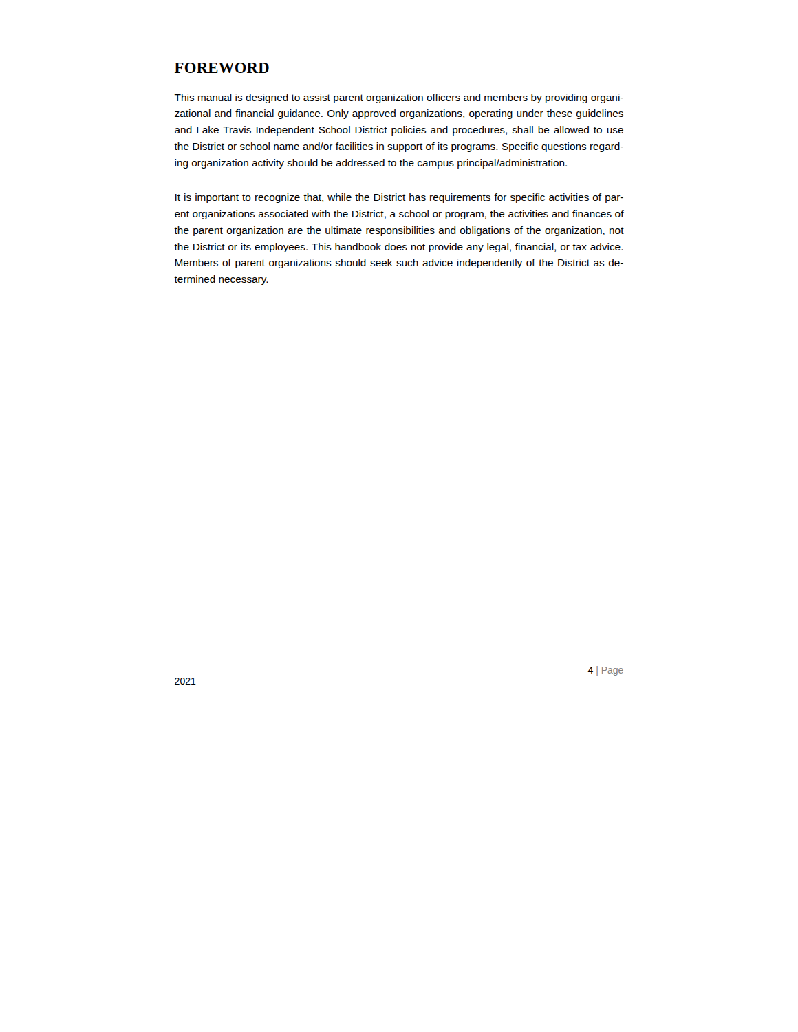FOREWORD
This manual is designed to assist parent organization officers and members by providing organizational and financial guidance. Only approved organizations, operating under these guidelines and Lake Travis Independent School District policies and procedures, shall be allowed to use the District or school name and/or facilities in support of its programs. Specific questions regarding organization activity should be addressed to the campus principal/administration.
It is important to recognize that, while the District has requirements for specific activities of parent organizations associated with the District, a school or program, the activities and finances of the parent organization are the ultimate responsibilities and obligations of the organization, not the District or its employees. This handbook does not provide any legal, financial, or tax advice. Members of parent organizations should seek such advice independently of the District as determined necessary.
4 | Page
2021